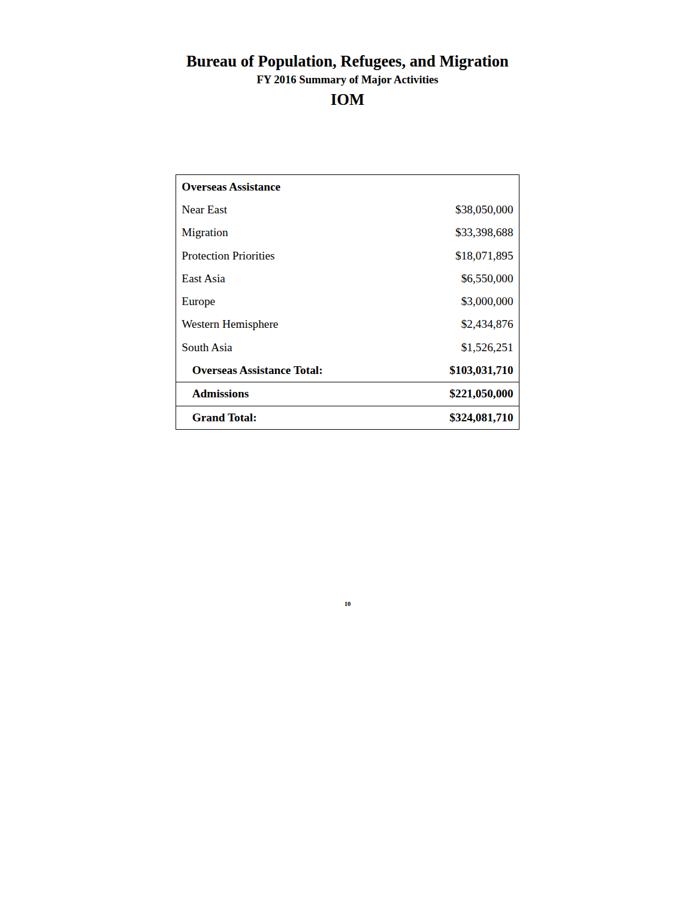Bureau of Population, Refugees, and Migration
FY 2016 Summary of Major Activities
IOM
| Overseas Assistance | |
| Near East | $38,050,000 |
| Migration | $33,398,688 |
| Protection Priorities | $18,071,895 |
| East Asia | $6,550,000 |
| Europe | $3,000,000 |
| Western Hemisphere | $2,434,876 |
| South Asia | $1,526,251 |
| Overseas Assistance Total: | $103,031,710 |
| Admissions | $221,050,000 |
| Grand Total: | $324,081,710 |
10